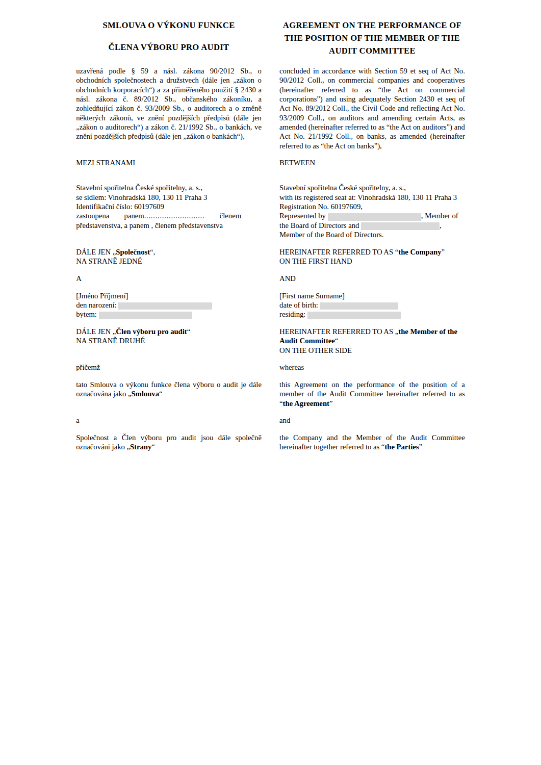| SMLOUVA O VÝKONU FUNKCE ČLENA VÝBORU PRO AUDIT | AGREEMENT ON THE PERFORMANCE OF THE POSITION OF THE MEMBER OF THE AUDIT COMMITTEE |
| uzavřená podle § 59 a násl. zákona 90/2012 Sb., o obchodních společnostech a družstvech (dále jen „zákon o obchodních korporacích“) a za přiměřeného použití § 2430 a násl. zákona č. 89/2012 Sb., občanského zákoníku, a zohledňující zákon č. 93/2009 Sb., o auditorech a o změně některých zákonů, ve znění pozdějších předpisů (dále jen „zákon o auditorech“) a zákon č. 21/1992 Sb., o bankách, ve znění pozdějších předpisů (dále jen „zákon o bankách“), | concluded in accordance with Section 59 et seq of Act No. 90/2012 Coll., on commercial companies and cooperatives (hereinafter referred to as “the Act on commercial corporations”) and using adequately Section 2430 et seq of Act No. 89/2012 Coll., the Civil Code and reflecting Act No. 93/2009 Coll., on auditors and amending certain Acts, as amended (hereinafter referred to as “the Act on auditors”) and Act No. 21/1992 Coll., on banks, as amended (hereinafter referred to as “the Act on banks”), |
| MEZI STRANAMI Stavební spořitelna České spořitelny, a. s., se sídlem: Vinohradská 180, 130 11 Praha 3 Identifikační číslo: 60197609 zastoupena panem ........................... členem představenstva, a panem , členem představenstva | BETWEEN Stavební spořitelna České spořitelny, a. s., with its registered seat at: Vinohradská 180, 130 11 Praha 3 Registration No. 60197609, Represented by , Member of the Board of Directors and , Member of the Board of Directors. |
| DÁLE JEN „ Společnost “, NA STRANĚ JEDNÉ | HEREINAFTER REFERRED TO AS “ the Company ” ON THE FIRST HAND |
| A | AND |
| [Jméno Příjmení] den narození: bytem: | [First name Surname] date of birth: residing: |
| DÁLE JEN „ Člen výboru pro audit “ NA STRANĚ DRUHÉ | HEREINAFTER REFERRED TO AS „ the Member of the Audit Committee “ ON THE OTHER SIDE |
| přičemž | whereas |
| tato Smlouva o výkonu funkce člena výboru o audit je dále označována jako „ Smlouva “ | this Agreement on the performance of the position of a member of the Audit Committee hereinafter referred to as “ the Agreement ” |
| a | and |
| Společnost a Člen výboru pro audit jsou dále společně označováni jako „ Strany “ | the Company and the Member of the Audit Committee hereinafter together referred to as “ the Parties ” |